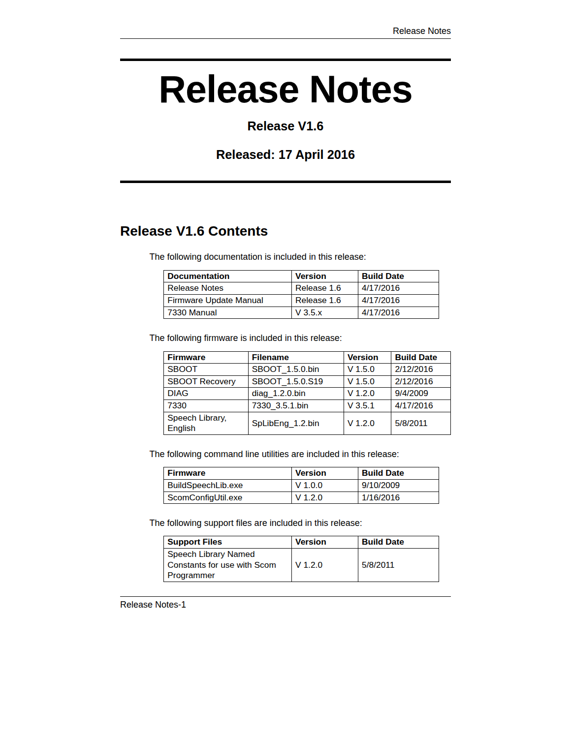Release Notes
Release Notes
Release V1.6
Released: 17 April 2016
Release V1.6 Contents
The following documentation is included in this release:
| Documentation | Version | Build Date |
| --- | --- | --- |
| Release Notes | Release 1.6 | 4/17/2016 |
| Firmware Update Manual | Release 1.6 | 4/17/2016 |
| 7330 Manual | V 3.5.x | 4/17/2016 |
The following firmware is included in this release:
| Firmware | Filename | Version | Build Date |
| --- | --- | --- | --- |
| SBOOT | SBOOT_1.5.0.bin | V 1.5.0 | 2/12/2016 |
| SBOOT Recovery | SBOOT_1.5.0.S19 | V 1.5.0 | 2/12/2016 |
| DIAG | diag_1.2.0.bin | V 1.2.0 | 9/4/2009 |
| 7330 | 7330_3.5.1.bin | V 3.5.1 | 4/17/2016 |
| Speech Library, English | SpLibEng_1.2.bin | V 1.2.0 | 5/8/2011 |
The following command line utilities are included in this release:
| Firmware | Version | Build Date |
| --- | --- | --- |
| BuildSpeechLib.exe | V 1.0.0 | 9/10/2009 |
| ScomConfigUtil.exe | V 1.2.0 | 1/16/2016 |
The following support files are included in this release:
| Support Files | Version | Build Date |
| --- | --- | --- |
| Speech Library Named Constants for use with Scom Programmer | V 1.2.0 | 5/8/2011 |
Release Notes-1